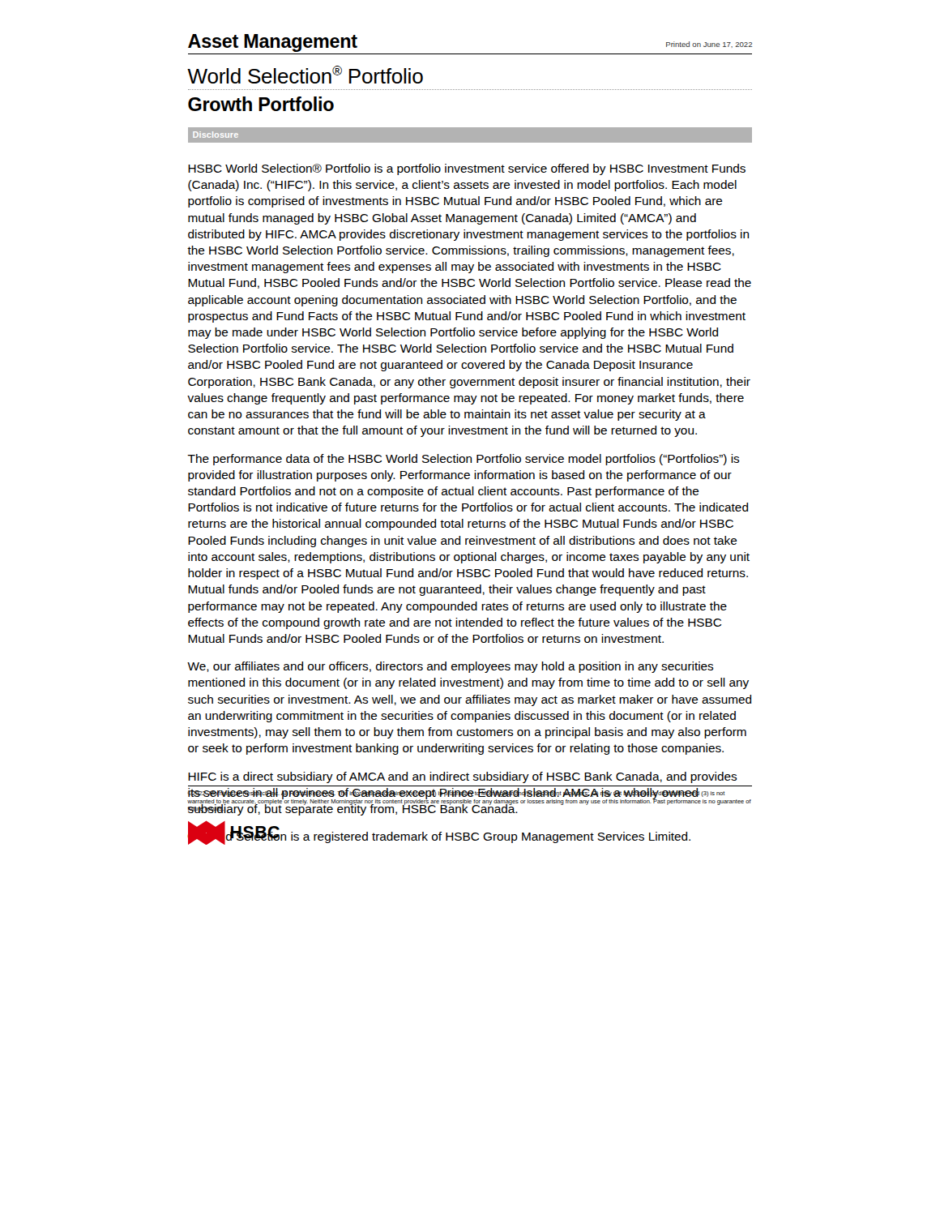Asset Management
Printed on June 17, 2022
World Selection® Portfolio
Growth Portfolio
Disclosure
HSBC World Selection® Portfolio is a portfolio investment service offered by HSBC Investment Funds (Canada) Inc. (“HIFC”). In this service, a client’s assets are invested in model portfolios. Each model portfolio is comprised of investments in HSBC Mutual Fund and/or HSBC Pooled Fund, which are mutual funds managed by HSBC Global Asset Management (Canada) Limited (“AMCA”) and distributed by HIFC. AMCA provides discretionary investment management services to the portfolios in the HSBC World Selection Portfolio service. Commissions, trailing commissions, management fees, investment management fees and expenses all may be associated with investments in the HSBC Mutual Fund, HSBC Pooled Funds and/or the HSBC World Selection Portfolio service. Please read the applicable account opening documentation associated with HSBC World Selection Portfolio, and the prospectus and Fund Facts of the HSBC Mutual Fund and/or HSBC Pooled Fund in which investment may be made under HSBC World Selection Portfolio service before applying for the HSBC World Selection Portfolio service. The HSBC World Selection Portfolio service and the HSBC Mutual Fund and/or HSBC Pooled Fund are not guaranteed or covered by the Canada Deposit Insurance Corporation, HSBC Bank Canada, or any other government deposit insurer or financial institution, their values change frequently and past performance may not be repeated. For money market funds, there can be no assurances that the fund will be able to maintain its net asset value per security at a constant amount or that the full amount of your investment in the fund will be returned to you.
The performance data of the HSBC World Selection Portfolio service model portfolios (“Portfolios”) is provided for illustration purposes only. Performance information is based on the performance of our standard Portfolios and not on a composite of actual client accounts. Past performance of the Portfolios is not indicative of future returns for the Portfolios or for actual client accounts. The indicated returns are the historical annual compounded total returns of the HSBC Mutual Funds and/or HSBC Pooled Funds including changes in unit value and reinvestment of all distributions and does not take into account sales, redemptions, distributions or optional charges, or income taxes payable by any unit holder in respect of a HSBC Mutual Fund and/or HSBC Pooled Fund that would have reduced returns. Mutual funds and/or Pooled funds are not guaranteed, their values change frequently and past performance may not be repeated. Any compounded rates of returns are used only to illustrate the effects of the compound growth rate and are not intended to reflect the future values of the HSBC Mutual Funds and/or HSBC Pooled Funds or of the Portfolios or returns on investment.
We, our affiliates and our officers, directors and employees may hold a position in any securities mentioned in this document (or in any related investment) and may from time to time add to or sell any such securities or investment. As well, we and our affiliates may act as market maker or have assumed an underwriting commitment in the securities of companies discussed in this document (or in related investments), may sell them to or buy them from customers on a principal basis and may also perform or seek to perform investment banking or underwriting services for or relating to those companies.
HIFC is a direct subsidiary of AMCA and an indirect subsidiary of HSBC Bank Canada, and provides its services in all provinces of Canada except Prince Edward Island. AMCA is a wholly owned subsidiary of, but separate entity from, HSBC Bank Canada.
® World Selection is a registered trademark of HSBC Group Management Services Limited.
©2022. Morningstar Research Inc. All Rights Reserved. The information contained herein: (1) is proprietary to Morningstar and/or its content providers; (2) may not be copied or distributed; and (3) is not warranted to be accurate, complete or timely. Neither Morningstar nor its content providers are responsible for any damages or losses arising from any use of this information. Past performance is no guarantee of future results.
HSBC